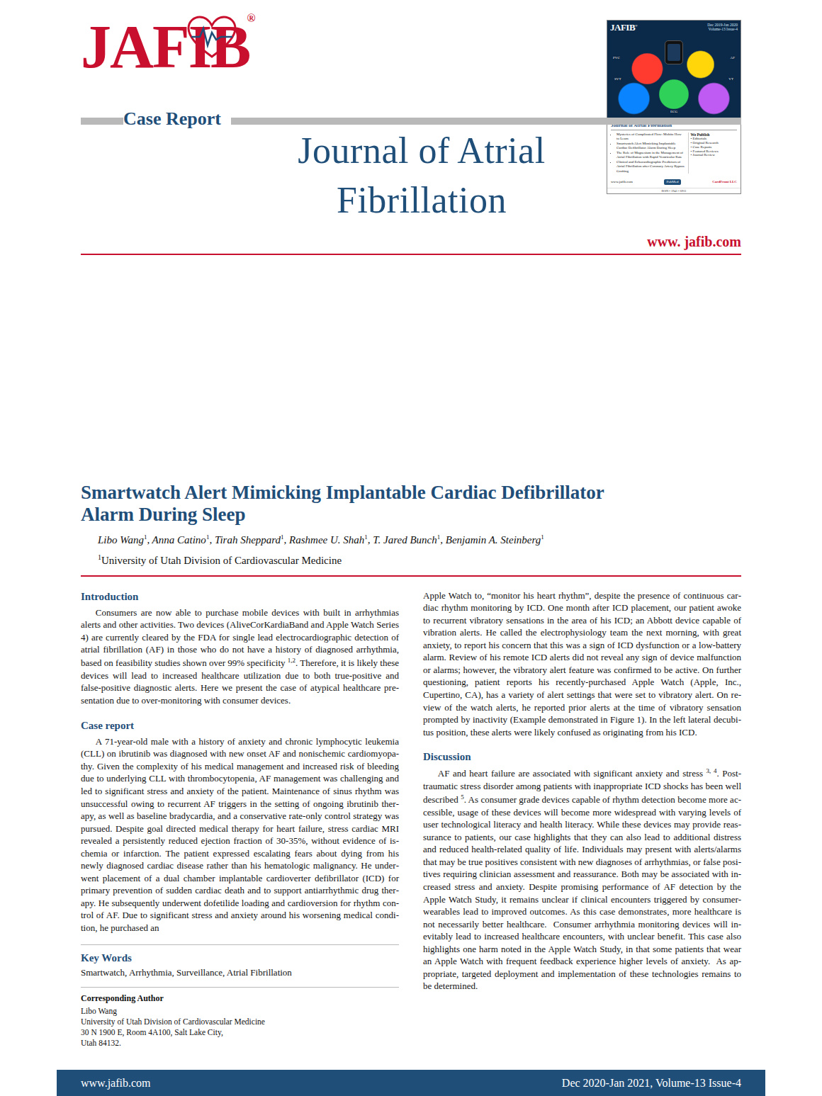JAFIB®
Case Report
Journal of Atrial Fibrillation
JAFIB®
Dec 2019-Jan 2020
Volume-13 Issue-4
PVC AF SVT VT ECG
Journal of Atrial Fibrillation
Mysteries of Complicated Flow: Mobitz How to Learn
Smartwatch Alert Mimicking Implantable Cardiac Defibrillator Alarm During Sleep
The Role of Magnesium in the Management of Atrial Fibrillation with Rapid Ventricular Rate
Clinical and Echocardiographic Predictors of Atrial Fibrillation after Coronary Artery Bypass Grafting
We Publish
• Editorials
• Original Research
• Case Reports
• Featured Reviews
• Journal Review
www.jafib.com
PubMed
CardFront LLC
ISSN • 1941 • 6911
www. jafib.com
Smartwatch Alert Mimicking Implantable Cardiac Defibrillator
Alarm During Sleep
Libo Wang1, Anna Catino1, Tirah Sheppard1, Rashmee U. Shah1, T. Jared Bunch1, Benjamin A. Steinberg1
1University of Utah Division of Cardiovascular Medicine
Introduction
Consumers are now able to purchase mobile devices with built in arrhythmias alerts and other activities. Two devices (AliveCorKardiaBand and Apple Watch Series 4) are currently cleared by the FDA for single lead electrocardiographic detection of atrial fibrillation (AF) in those who do not have a history of diagnosed arrhythmia, based on feasibility studies shown over 99% specificity 1,2. Therefore, it is likely these devices will lead to increased healthcare utilization due to both true-positive and false-positive diagnostic alerts. Here we present the case of atypical healthcare presentation due to over-monitoring with consumer devices.
Case report
A 71-year-old male with a history of anxiety and chronic lymphocytic leukemia (CLL) on ibrutinib was diagnosed with new onset AF and nonischemic cardiomyopathy. Given the complexity of his medical management and increased risk of bleeding due to underlying CLL with thrombocytopenia, AF management was challenging and led to significant stress and anxiety of the patient. Maintenance of sinus rhythm was unsuccessful owing to recurrent AF triggers in the setting of ongoing ibrutinib therapy, as well as baseline bradycardia, and a conservative rate-only control strategy was pursued. Despite goal directed medical therapy for heart failure, stress cardiac MRI revealed a persistently reduced ejection fraction of 30-35%, without evidence of ischemia or infarction. The patient expressed escalating fears about dying from his newly diagnosed cardiac disease rather than his hematologic malignancy. He underwent placement of a dual chamber implantable cardioverter defibrillator (ICD) for primary prevention of sudden cardiac death and to support antiarrhythmic drug therapy. He subsequently underwent dofetilide loading and cardioversion for rhythm control of AF. Due to significant stress and anxiety around his worsening medical condition, he purchased an
Key Words
Smartwatch, Arrhythmia, Surveillance, Atrial Fibrillation
Corresponding Author Libo Wang
University of Utah Division of Cardiovascular Medicine
30 N 1900 E, Room 4A100, Salt Lake City,
Utah 84132.
Apple Watch to, “monitor his heart rhythm”, despite the presence of continuous cardiac rhythm monitoring by ICD. One month after ICD placement, our patient awoke to recurrent vibratory sensations in the area of his ICD; an Abbott device capable of vibration alerts. He called the electrophysiology team the next morning, with great anxiety, to report his concern that this was a sign of ICD dysfunction or a low-battery alarm. Review of his remote ICD alerts did not reveal any sign of device malfunction or alarms; however, the vibratory alert feature was confirmed to be active. On further questioning, patient reports his recently-purchased Apple Watch (Apple, Inc., Cupertino, CA), has a variety of alert settings that were set to vibratory alert. On review of the watch alerts, he reported prior alerts at the time of vibratory sensation prompted by inactivity (Example demonstrated in Figure 1). In the left lateral decubitus position, these alerts were likely confused as originating from his ICD.
Discussion
AF and heart failure are associated with significant anxiety and stress 3, 4. Post-traumatic stress disorder among patients with inappropriate ICD shocks has been well described 5. As consumer grade devices capable of rhythm detection become more accessible, usage of these devices will become more widespread with varying levels of user technological literacy and health literacy. While these devices may provide reassurance to patients, our case highlights that they can also lead to additional distress and reduced health-related quality of life. Individuals may present with alerts/alarms that may be true positives consistent with new diagnoses of arrhythmias, or false positives requiring clinician assessment and reassurance. Both may be associated with increased stress and anxiety. Despite promising performance of AF detection by the Apple Watch Study, it remains unclear if clinical encounters triggered by consumer-wearables lead to improved outcomes. As this case demonstrates, more healthcare is not necessarily better healthcare. Consumer arrhythmia monitoring devices will inevitably lead to increased healthcare encounters, with unclear benefit. This case also highlights one harm noted in the Apple Watch Study, in that some patients that wear an Apple Watch with frequent feedback experience higher levels of anxiety. As appropriate, targeted deployment and implementation of these technologies remains to be determined.
www.jafib.com
Dec 2020-Jan 2021, Volume-13 Issue-4